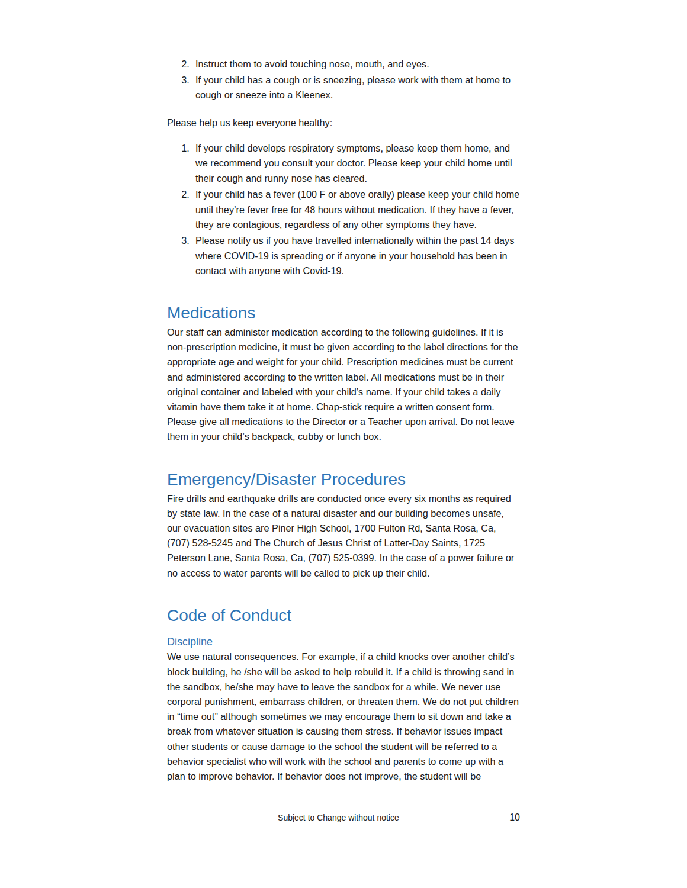Instruct them to avoid touching nose, mouth, and eyes.
If your child has a cough or is sneezing, please work with them at home to cough or sneeze into a Kleenex.
Please help us keep everyone healthy:
If your child develops respiratory symptoms, please keep them home, and we recommend you consult your doctor. Please keep your child home until their cough and runny nose has cleared.
If your child has a fever (100 F or above orally) please keep your child home until they’re fever free for 48 hours without medication. If they have a fever, they are contagious, regardless of any other symptoms they have.
Please notify us if you have travelled internationally within the past 14 days where COVID-19 is spreading or if anyone in your household has been in contact with anyone with Covid-19.
Medications
Our staff can administer medication according to the following guidelines. If it is non-prescription medicine, it must be given according to the label directions for the appropriate age and weight for your child. Prescription medicines must be current and administered according to the written label. All medications must be in their original container and labeled with your child’s name. If your child takes a daily vitamin have them take it at home. Chap-stick require a written consent form. Please give all medications to the Director or a Teacher upon arrival. Do not leave them in your child’s backpack, cubby or lunch box.
Emergency/Disaster Procedures
Fire drills and earthquake drills are conducted once every six months as required by state law. In the case of a natural disaster and our building becomes unsafe, our evacuation sites are Piner High School, 1700 Fulton Rd, Santa Rosa, Ca, (707) 528-5245 and The Church of Jesus Christ of Latter-Day Saints, 1725 Peterson Lane, Santa Rosa, Ca, (707) 525-0399. In the case of a power failure or no access to water parents will be called to pick up their child.
Code of Conduct
Discipline
We use natural consequences. For example, if a child knocks over another child’s block building, he /she will be asked to help rebuild it. If a child is throwing sand in the sandbox, he/she may have to leave the sandbox for a while. We never use corporal punishment, embarrass children, or threaten them. We do not put children in “time out” although sometimes we may encourage them to sit down and take a break from whatever situation is causing them stress. If behavior issues impact other students or cause damage to the school the student will be referred to a behavior specialist who will work with the school and parents to come up with a plan to improve behavior. If behavior does not improve, the student will be
Subject to Change without notice
10